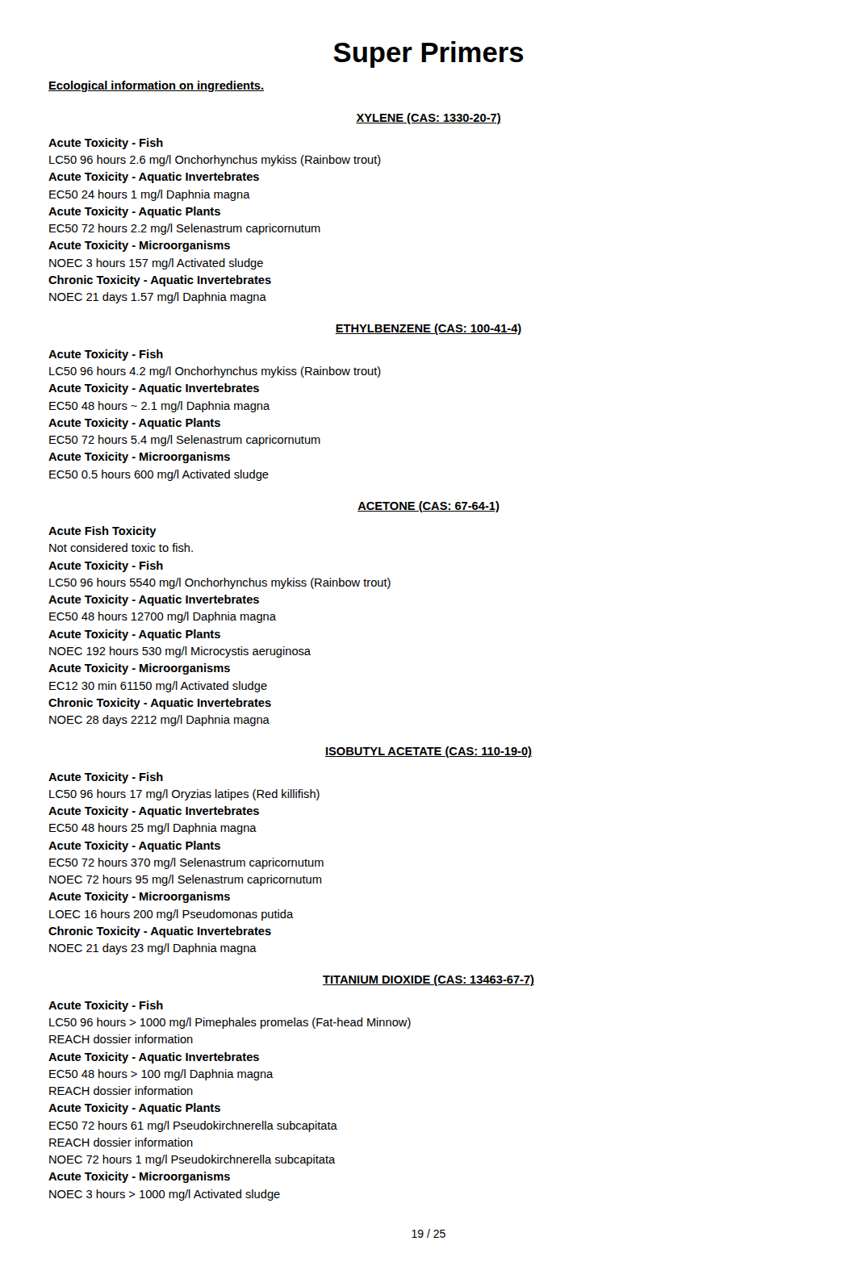Super Primers
Ecological information on ingredients.
XYLENE (CAS: 1330-20-7)
Acute Toxicity - Fish
LC50 96 hours 2.6 mg/l Onchorhynchus mykiss (Rainbow trout)
Acute Toxicity - Aquatic Invertebrates
EC50 24 hours 1 mg/l Daphnia magna
Acute Toxicity - Aquatic Plants
EC50 72 hours 2.2 mg/l Selenastrum capricornutum
Acute Toxicity - Microorganisms
NOEC 3 hours 157 mg/l Activated sludge
Chronic Toxicity - Aquatic Invertebrates
NOEC 21 days 1.57 mg/l Daphnia magna
ETHYLBENZENE (CAS: 100-41-4)
Acute Toxicity - Fish
LC50 96 hours 4.2 mg/l Onchorhynchus mykiss (Rainbow trout)
Acute Toxicity - Aquatic Invertebrates
EC50 48 hours ~ 2.1 mg/l Daphnia magna
Acute Toxicity - Aquatic Plants
EC50 72 hours 5.4 mg/l Selenastrum capricornutum
Acute Toxicity - Microorganisms
EC50 0.5 hours 600 mg/l Activated sludge
ACETONE (CAS: 67-64-1)
Acute Fish Toxicity
Not considered toxic to fish.
Acute Toxicity - Fish
LC50 96 hours 5540 mg/l Onchorhynchus mykiss (Rainbow trout)
Acute Toxicity - Aquatic Invertebrates
EC50 48 hours 12700 mg/l Daphnia magna
Acute Toxicity - Aquatic Plants
NOEC 192 hours 530 mg/l Microcystis aeruginosa
Acute Toxicity - Microorganisms
EC12 30 min 61150 mg/l Activated sludge
Chronic Toxicity - Aquatic Invertebrates
NOEC 28 days 2212 mg/l Daphnia magna
ISOBUTYL ACETATE (CAS: 110-19-0)
Acute Toxicity - Fish
LC50 96 hours 17 mg/l Oryzias latipes (Red killifish)
Acute Toxicity - Aquatic Invertebrates
EC50 48 hours 25 mg/l Daphnia magna
Acute Toxicity - Aquatic Plants
EC50 72 hours 370 mg/l Selenastrum capricornutum
NOEC 72 hours 95 mg/l Selenastrum capricornutum
Acute Toxicity - Microorganisms
LOEC 16 hours 200 mg/l Pseudomonas putida
Chronic Toxicity - Aquatic Invertebrates
NOEC 21 days 23 mg/l Daphnia magna
TITANIUM DIOXIDE (CAS: 13463-67-7)
Acute Toxicity - Fish
LC50 96 hours > 1000 mg/l Pimephales promelas (Fat-head Minnow)
REACH dossier information
Acute Toxicity - Aquatic Invertebrates
EC50 48 hours > 100 mg/l Daphnia magna
REACH dossier information
Acute Toxicity - Aquatic Plants
EC50 72 hours 61 mg/l Pseudokirchnerella subcapitata
REACH dossier information
NOEC 72 hours 1 mg/l Pseudokirchnerella subcapitata
Acute Toxicity - Microorganisms
NOEC 3 hours > 1000 mg/l Activated sludge
19 / 25